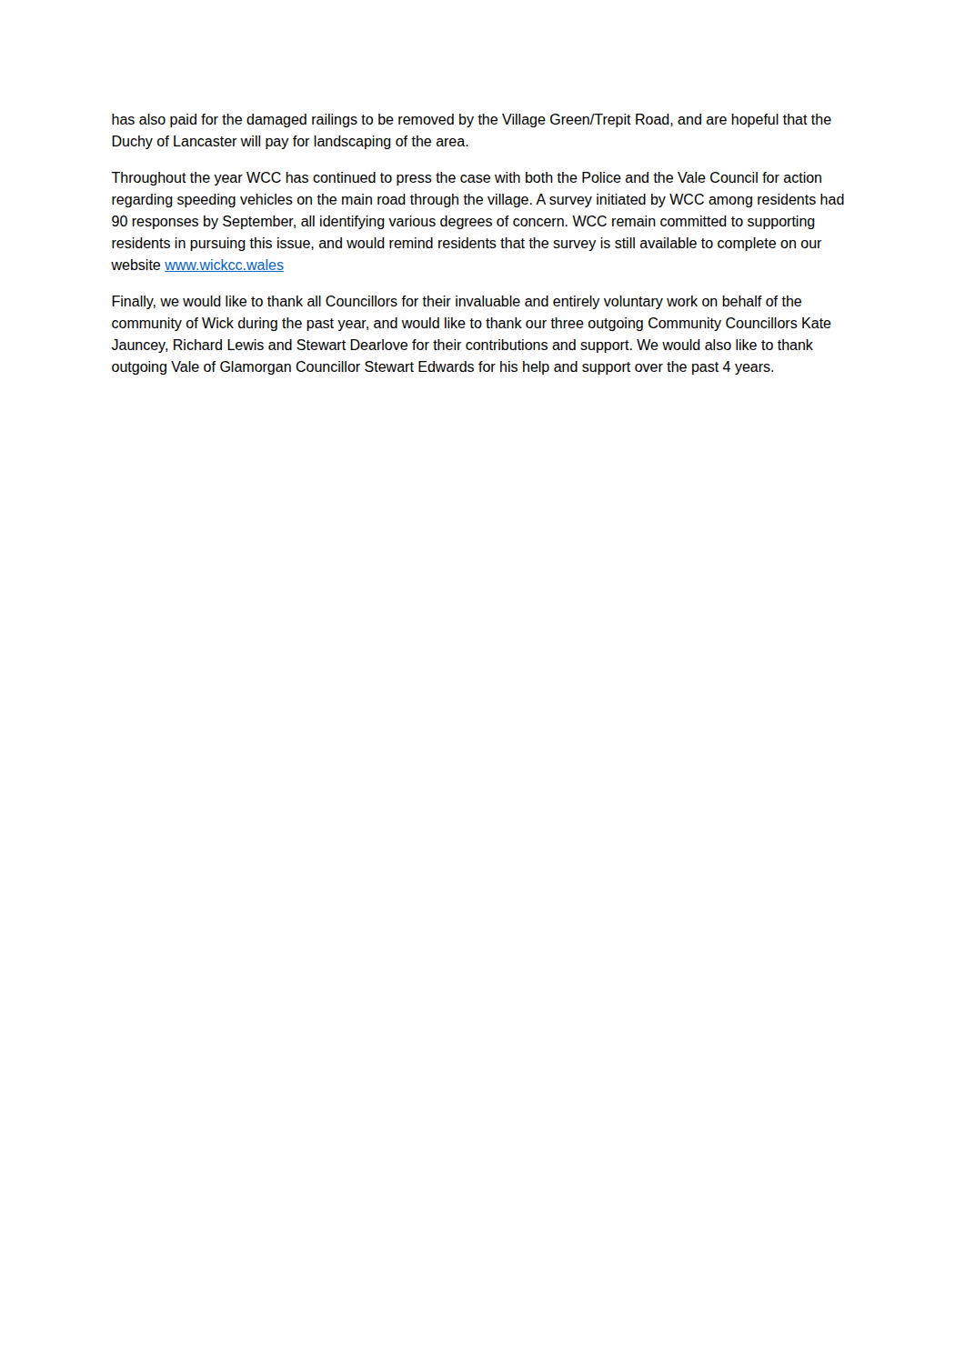has also paid for the damaged railings to be removed by the Village Green/Trepit Road, and are hopeful that the Duchy of Lancaster will pay for landscaping of the area.
Throughout the year WCC has continued to press the case with both the Police and the Vale Council for action regarding speeding vehicles on the main road through the village. A survey initiated by WCC among residents had 90 responses by September, all identifying various degrees of concern. WCC remain committed to supporting residents in pursuing this issue, and would remind residents that the survey is still available to complete on our website www.wickcc.wales
Finally, we would like to thank all Councillors for their invaluable and entirely voluntary work on behalf of the community of Wick during the past year, and would like to thank our three outgoing Community Councillors Kate Jauncey, Richard Lewis and Stewart Dearlove for their contributions and support. We would also like to thank outgoing Vale of Glamorgan Councillor Stewart Edwards for his help and support over the past 4 years.